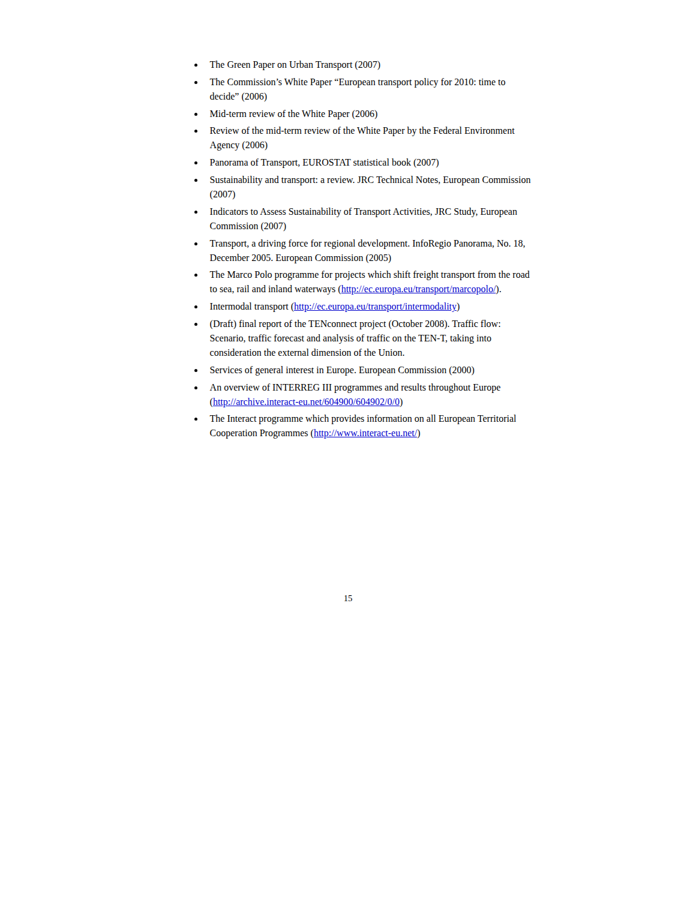The Green Paper on Urban Transport (2007)
The Commission’s White Paper “European transport policy for 2010: time to decide” (2006)
Mid-term review of the White Paper (2006)
Review of the mid-term review of the White Paper by the Federal Environment Agency (2006)
Panorama of Transport, EUROSTAT statistical book (2007)
Sustainability and transport: a review. JRC Technical Notes, European Commission (2007)
Indicators to Assess Sustainability of Transport Activities, JRC Study, European Commission (2007)
Transport, a driving force for regional development. InfoRegio Panorama, No. 18, December 2005. European Commission (2005)
The Marco Polo programme for projects which shift freight transport from the road to sea, rail and inland waterways (http://ec.europa.eu/transport/marcopolo/).
Intermodal transport (http://ec.europa.eu/transport/intermodality)
(Draft) final report of the TENconnect project (October 2008). Traffic flow: Scenario, traffic forecast and analysis of traffic on the TEN-T, taking into consideration the external dimension of the Union.
Services of general interest in Europe. European Commission (2000)
An overview of INTERREG III programmes and results throughout Europe (http://archive.interact-eu.net/604900/604902/0/0)
The Interact programme which provides information on all European Territorial Cooperation Programmes (http://www.interact-eu.net/)
15